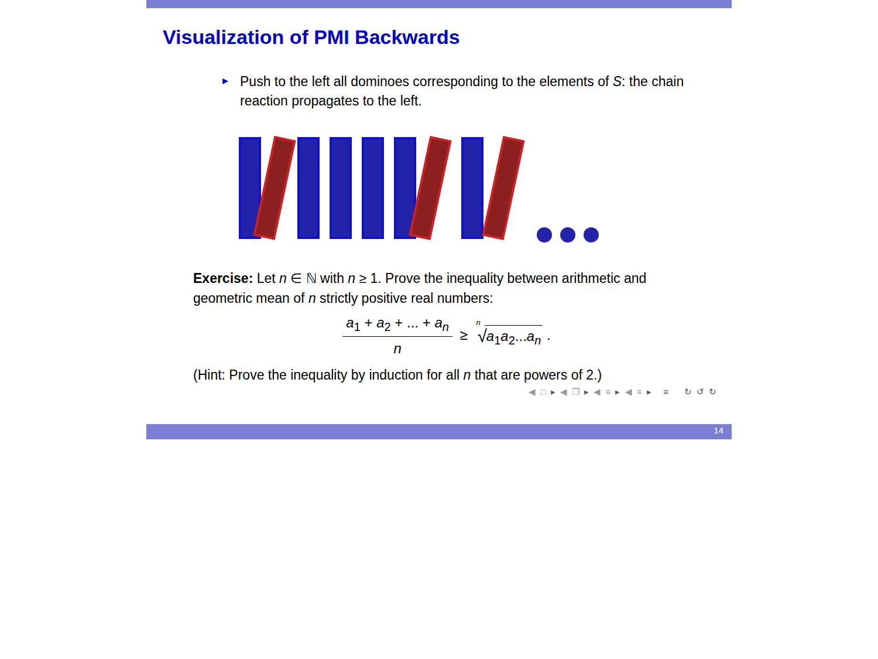Visualization of PMI Backwards
Push to the left all dominoes corresponding to the elements of S: the chain reaction propagates to the left.
Exercise: Let n ∈ ℕ with n ≥ 1. Prove the inequality between arithmetic and geometric mean of n strictly positive real numbers:
a1 + a2 + ... + an n ≥ n√a1a2...an .
(Hint: Prove the inequality by induction for all n that are powers of 2.)
◀ □ ▸ ◀ ❐ ▸ ◀ ≡ ▸ ◀ ≡ ▸ ≡ ↻ ↺ ↻
14